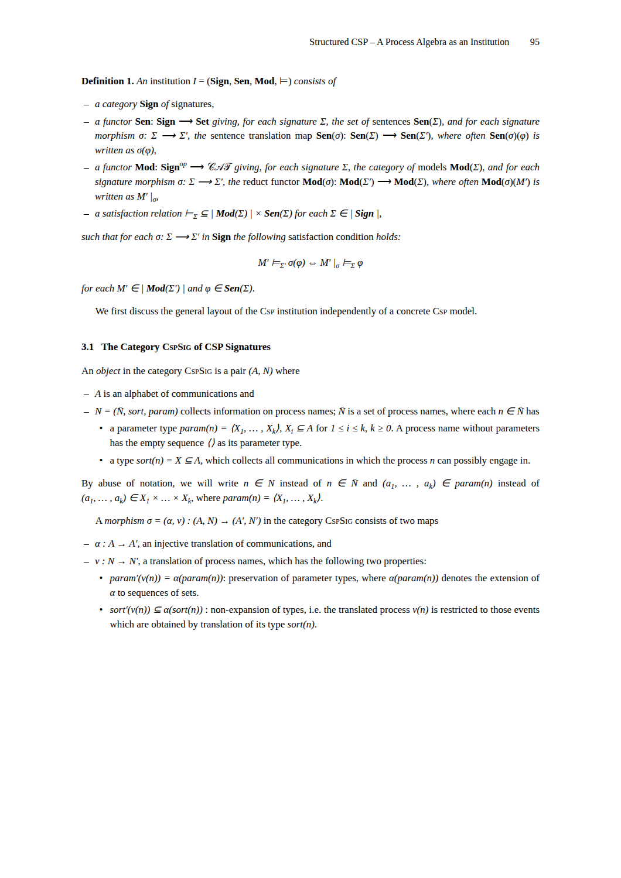Structured CSP – A Process Algebra as an Institution 95
Definition 1. An institution I = (Sign, Sen, Mod, ⊨) consists of
a category Sign of signatures,
a functor Sen: Sign ⟶ Set giving, for each signature Σ, the set of sentences Sen(Σ), and for each signature morphism σ: Σ ⟶ Σ′, the sentence translation map Sen(σ): Sen(Σ) ⟶ Sen(Σ′), where often Sen(σ)(φ) is written as σ(φ),
a functor Mod: Signop ⟶ 𝒞𝒜𝒯 giving, for each signature Σ, the category of models Mod(Σ), and for each signature morphism σ: Σ ⟶ Σ′, the reduct functor Mod(σ): Mod(Σ′) ⟶ Mod(Σ), where often Mod(σ)(M′) is written as M′ |σ,
a satisfaction relation ⊨Σ ⊆ | Mod(Σ) | × Sen(Σ) for each Σ ∈ | Sign |,
such that for each σ: Σ ⟶ Σ′ in Sign the following satisfaction condition holds:
M′ ⊨Σ′ σ(φ) ⇔ M′ |σ ⊨Σ φ
for each M′ ∈ | Mod(Σ′) | and φ ∈ Sen(Σ).
We first discuss the general layout of the Csp institution independently of a concrete Csp model.
3.1 The Category CspSig of CSP Signatures
An object in the category CspSig is a pair (A, N) where
A is an alphabet of communications and
N = (N̄, sort, param) collects information on process names; N̄ is a set of process names, where each n ∈ N̄ has
a parameter type param(n) = ⟨X1, … , Xk⟩, Xi ⊆ A for 1 ≤ i ≤ k, k ≥ 0. A process name without parameters has the empty sequence ⟨⟩ as its parameter type.
a type sort(n) = X ⊆ A, which collects all communications in which the process n can possibly engage in.
By abuse of notation, we will write n ∈ N instead of n ∈ N̄ and (a1, … , ak) ∈ param(n) instead of (a1, … , ak) ∈ X1 × … × Xk, where param(n) = ⟨X1, … , Xk⟩.
A morphism σ = (α, ν) : (A, N) → (A′, N′) in the category CspSig consists of two maps
α : A → A′, an injective translation of communications, and
ν : N → N′, a translation of process names, which has the following two properties:
param′(ν(n)) = α(param(n)): preservation of parameter types, where α(param(n)) denotes the extension of α to sequences of sets.
sort′(ν(n)) ⊆ α(sort(n)) : non-expansion of types, i.e. the translated process ν(n) is restricted to those events which are obtained by translation of its type sort(n).